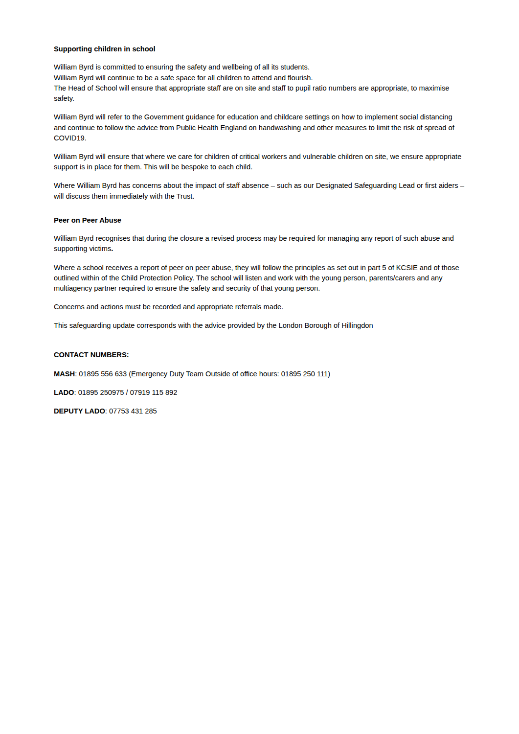Supporting children in school
William Byrd is committed to ensuring the safety and wellbeing of all its students.
William Byrd will continue to be a safe space for all children to attend and flourish.
The Head of School will ensure that appropriate staff are on site and staff to pupil ratio numbers are appropriate, to maximise safety.
William Byrd will refer to the Government guidance for education and childcare settings on how to implement social distancing and continue to follow the advice from Public Health England on handwashing and other measures to limit the risk of spread of COVID19.
William Byrd will ensure that where we care for children of critical workers and vulnerable children on site, we ensure appropriate support is in place for them. This will be bespoke to each child.
Where William Byrd has concerns about the impact of staff absence – such as our Designated Safeguarding Lead or first aiders – will discuss them immediately with the Trust.
Peer on Peer Abuse
William Byrd recognises that during the closure a revised process may be required for managing any report of such abuse and supporting victims.
Where a school receives a report of peer on peer abuse, they will follow the principles as set out in part 5 of KCSIE and of those outlined within of the Child Protection Policy. The school will listen and work with the young person, parents/carers and any multiagency partner required to ensure the safety and security of that young person.
Concerns and actions must be recorded and appropriate referrals made.
This safeguarding update corresponds with the advice provided by the London Borough of Hillingdon
CONTACT NUMBERS:
MASH: 01895 556 633 (Emergency Duty Team Outside of office hours: 01895 250 111)
LADO: 01895 250975 / 07919 115 892
DEPUTY LADO: 07753 431 285